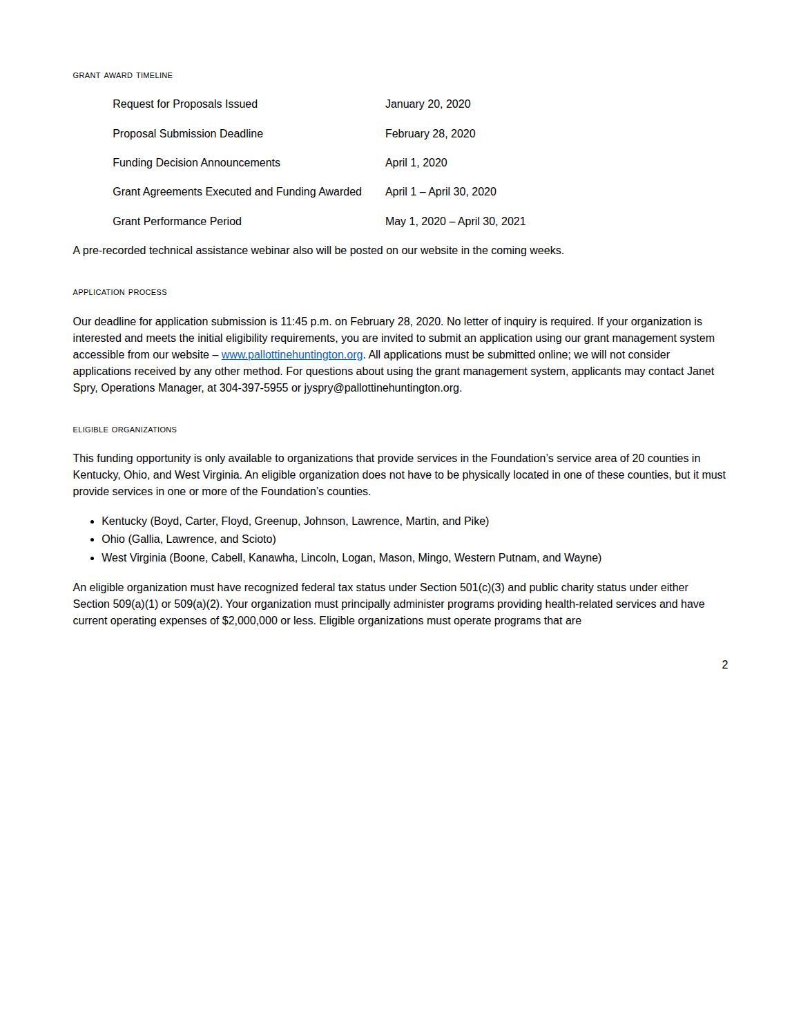Grant Award Timeline
| Request for Proposals Issued | January 20, 2020 |
| Proposal Submission Deadline | February 28, 2020 |
| Funding Decision Announcements | April 1, 2020 |
| Grant Agreements Executed and Funding Awarded | April 1 – April 30, 2020 |
| Grant Performance Period | May 1, 2020 – April 30, 2021 |
A pre-recorded technical assistance webinar also will be posted on our website in the coming weeks.
Application Process
Our deadline for application submission is 11:45 p.m. on February 28, 2020. No letter of inquiry is required. If your organization is interested and meets the initial eligibility requirements, you are invited to submit an application using our grant management system accessible from our website – www.pallottinehuntington.org. All applications must be submitted online; we will not consider applications received by any other method. For questions about using the grant management system, applicants may contact Janet Spry, Operations Manager, at 304-397-5955 or jyspry@pallottinehuntington.org.
Eligible Organizations
This funding opportunity is only available to organizations that provide services in the Foundation’s service area of 20 counties in Kentucky, Ohio, and West Virginia. An eligible organization does not have to be physically located in one of these counties, but it must provide services in one or more of the Foundation’s counties.
Kentucky (Boyd, Carter, Floyd, Greenup, Johnson, Lawrence, Martin, and Pike)
Ohio (Gallia, Lawrence, and Scioto)
West Virginia (Boone, Cabell, Kanawha, Lincoln, Logan, Mason, Mingo, Western Putnam, and Wayne)
An eligible organization must have recognized federal tax status under Section 501(c)(3) and public charity status under either Section 509(a)(1) or 509(a)(2). Your organization must principally administer programs providing health-related services and have current operating expenses of $2,000,000 or less. Eligible organizations must operate programs that are
2